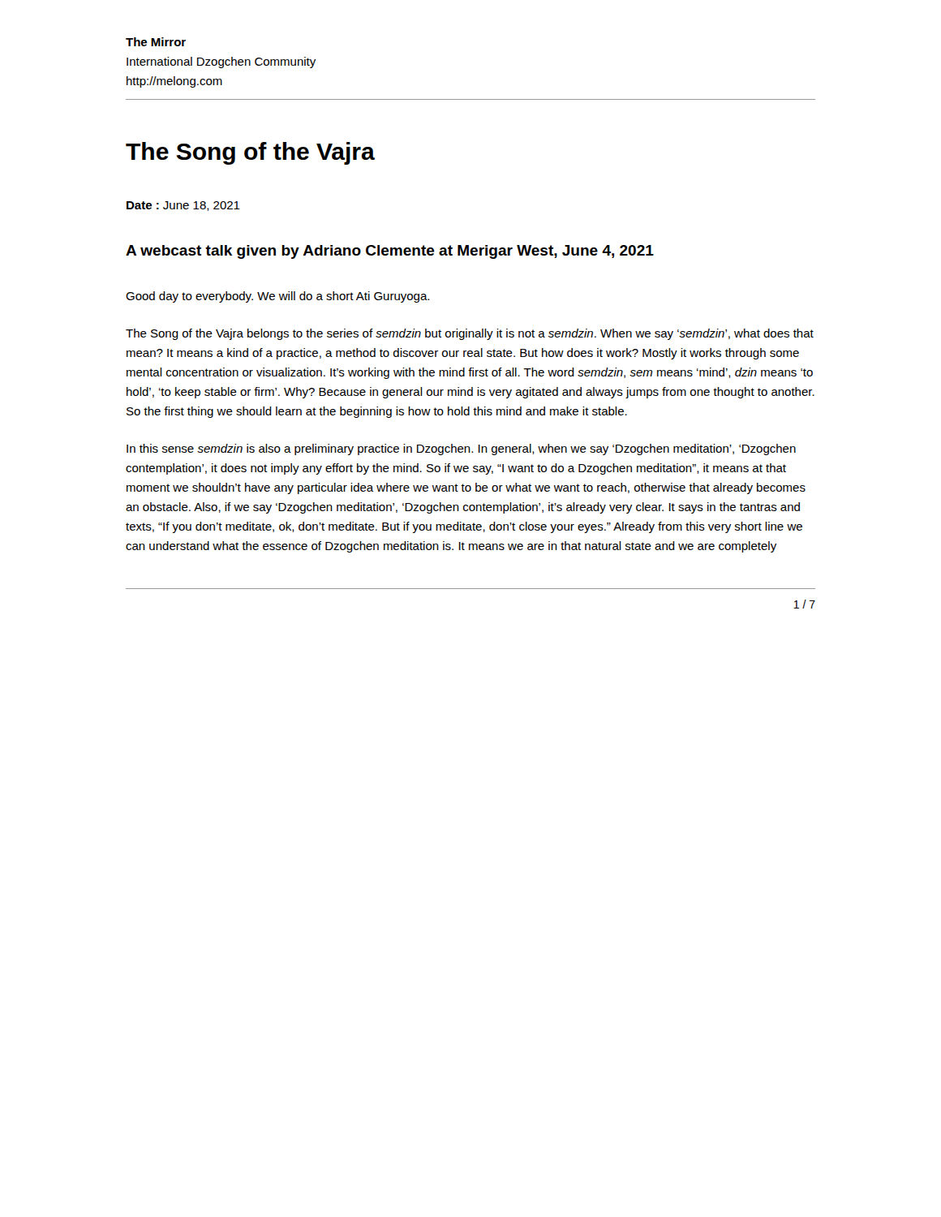The Mirror
International Dzogchen Community
http://melong.com
The Song of the Vajra
Date : June 18, 2021
A webcast talk given by Adriano Clemente at Merigar West, June 4, 2021
Good day to everybody. We will do a short Ati Guruyoga.
The Song of the Vajra belongs to the series of semdzin but originally it is not a semdzin. When we say ‘semdzin’, what does that mean? It means a kind of a practice, a method to discover our real state. But how does it work? Mostly it works through some mental concentration or visualization. It’s working with the mind first of all. The word semdzin, sem means ‘mind’, dzin means ‘to hold’, ‘to keep stable or firm’. Why? Because in general our mind is very agitated and always jumps from one thought to another. So the first thing we should learn at the beginning is how to hold this mind and make it stable.
In this sense semdzin is also a preliminary practice in Dzogchen. In general, when we say ‘Dzogchen meditation’, ‘Dzogchen contemplation’, it does not imply any effort by the mind. So if we say, “I want to do a Dzogchen meditation”, it means at that moment we shouldn’t have any particular idea where we want to be or what we want to reach, otherwise that already becomes an obstacle. Also, if we say ‘Dzogchen meditation’, ‘Dzogchen contemplation’, it’s already very clear. It says in the tantras and texts, “If you don’t meditate, ok, don’t meditate. But if you meditate, don’t close your eyes.” Already from this very short line we can understand what the essence of Dzogchen meditation is. It means we are in that natural state and we are completely
1 / 7